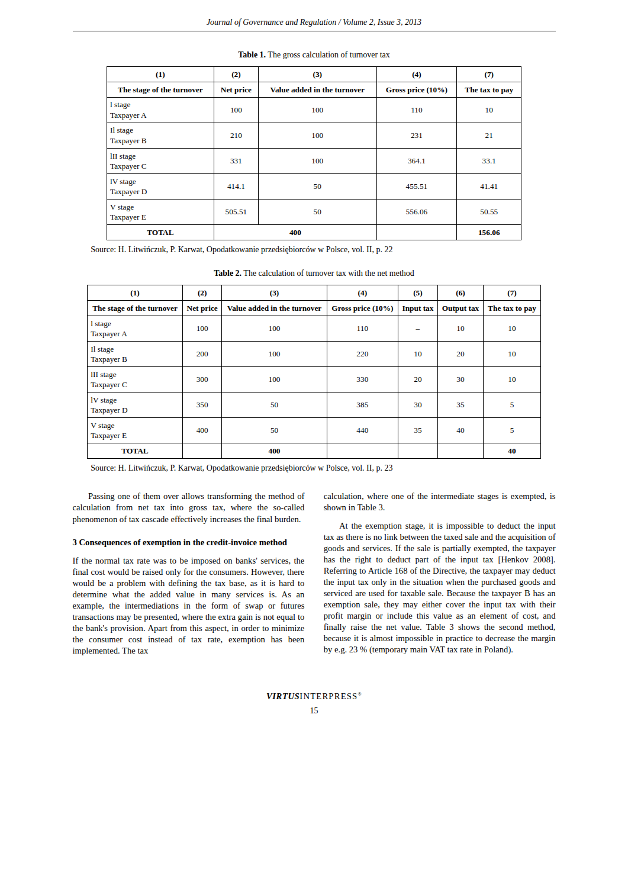Journal of Governance and Regulation / Volume 2, Issue 3, 2013
Table 1. The gross calculation of turnover tax
| (1) | (2) | (3) | (4) | (7) |
| --- | --- | --- | --- | --- |
| The stage of the turnover | Net price | Value added in the turnover | Gross price (10%) | The tax to pay |
| l stage Taxpayer A | 100 | 100 | 110 | 10 |
| Il stage Taxpayer B | 210 | 100 | 231 | 21 |
| lII stage Taxpayer C | 331 | 100 | 364.1 | 33.1 |
| lV stage Taxpayer D | 414.1 | 50 | 455.51 | 41.41 |
| V stage Taxpayer E | 505.51 | 50 | 556.06 | 50.55 |
| TOTAL | 400 | | 156.06 |
Source: H. Litwińczuk, P. Karwat, Opodatkowanie przedsiębiorców w Polsce, vol. II, p. 22
Table 2. The calculation of turnover tax with the net method
| (1) | (2) | (3) | (4) | (5) | (6) | (7) |
| --- | --- | --- | --- | --- | --- | --- |
| The stage of the turnover | Net price | Value added in the turnover | Gross price (10%) | Input tax | Output tax | The tax to pay |
| l stage Taxpayer A | 100 | 100 | 110 | – | 10 | 10 |
| Il stage Taxpayer B | 200 | 100 | 220 | 10 | 20 | 10 |
| lII stage Taxpayer C | 300 | 100 | 330 | 20 | 30 | 10 |
| lV stage Taxpayer D | 350 | 50 | 385 | 30 | 35 | 5 |
| V stage Taxpayer E | 400 | 50 | 440 | 35 | 40 | 5 |
| TOTAL | | 400 | | | | 40 |
Source: H. Litwińczuk, P. Karwat, Opodatkowanie przedsiębiorców w Polsce, vol. II, p. 23
Passing one of them over allows transforming the method of calculation from net tax into gross tax, where the so-called phenomenon of tax cascade effectively increases the final burden.
3 Consequences of exemption in the credit-invoice method
If the normal tax rate was to be imposed on banks' services, the final cost would be raised only for the consumers. However, there would be a problem with defining the tax base, as it is hard to determine what the added value in many services is. As an example, the intermediations in the form of swap or futures transactions may be presented, where the extra gain is not equal to the bank's provision. Apart from this aspect, in order to minimize the consumer cost instead of tax rate, exemption has been implemented. The tax
calculation, where one of the intermediate stages is exempted, is shown in Table 3.
At the exemption stage, it is impossible to deduct the input tax as there is no link between the taxed sale and the acquisition of goods and services. If the sale is partially exempted, the taxpayer has the right to deduct part of the input tax [Henkov 2008]. Referring to Article 168 of the Directive, the taxpayer may deduct the input tax only in the situation when the purchased goods and serviced are used for taxable sale. Because the taxpayer B has an exemption sale, they may either cover the input tax with their profit margin or include this value as an element of cost, and finally raise the net value. Table 3 shows the second method, because it is almost impossible in practice to decrease the margin by e.g. 23 % (temporary main VAT tax rate in Poland).
VIRTUS INTERPRESS®
15